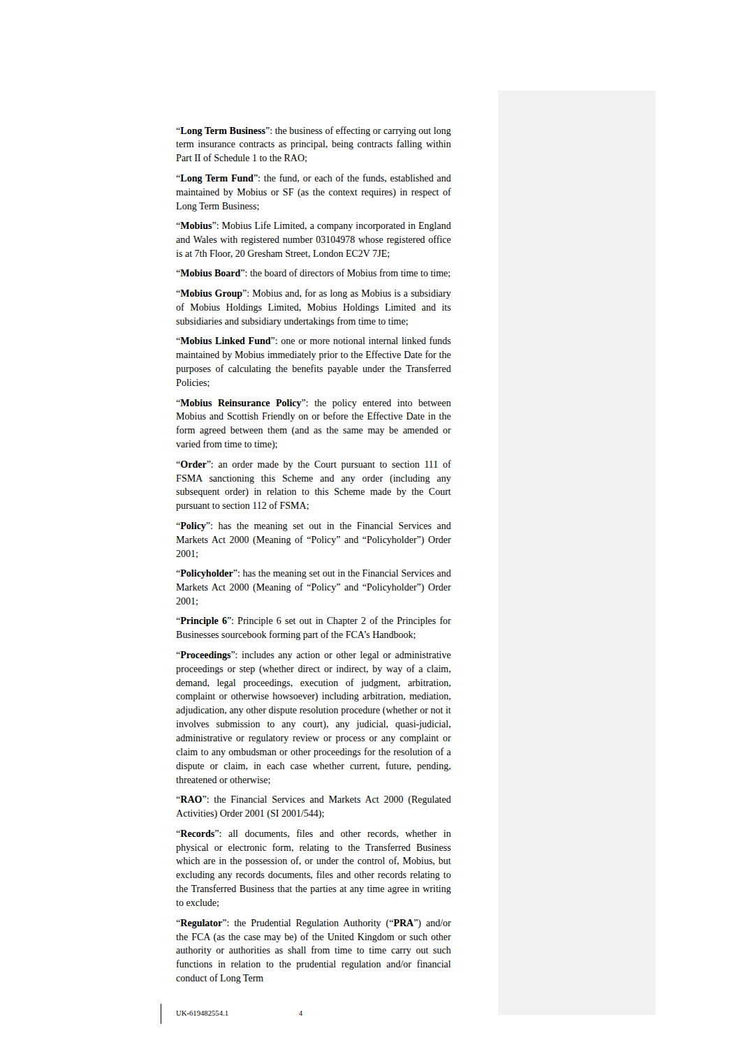“Long Term Business”: the business of effecting or carrying out long term insurance contracts as principal, being contracts falling within Part II of Schedule 1 to the RAO;
“Long Term Fund”: the fund, or each of the funds, established and maintained by Mobius or SF (as the context requires) in respect of Long Term Business;
“Mobius”: Mobius Life Limited, a company incorporated in England and Wales with registered number 03104978 whose registered office is at 7th Floor, 20 Gresham Street, London EC2V 7JE;
“Mobius Board”: the board of directors of Mobius from time to time;
“Mobius Group”: Mobius and, for as long as Mobius is a subsidiary of Mobius Holdings Limited, Mobius Holdings Limited and its subsidiaries and subsidiary undertakings from time to time;
“Mobius Linked Fund”: one or more notional internal linked funds maintained by Mobius immediately prior to the Effective Date for the purposes of calculating the benefits payable under the Transferred Policies;
“Mobius Reinsurance Policy”: the policy entered into between Mobius and Scottish Friendly on or before the Effective Date in the form agreed between them (and as the same may be amended or varied from time to time);
“Order”: an order made by the Court pursuant to section 111 of FSMA sanctioning this Scheme and any order (including any subsequent order) in relation to this Scheme made by the Court pursuant to section 112 of FSMA;
“Policy”: has the meaning set out in the Financial Services and Markets Act 2000 (Meaning of “Policy” and “Policyholder”) Order 2001;
“Policyholder”: has the meaning set out in the Financial Services and Markets Act 2000 (Meaning of “Policy” and “Policyholder”) Order 2001;
“Principle 6”: Principle 6 set out in Chapter 2 of the Principles for Businesses sourcebook forming part of the FCA’s Handbook;
“Proceedings”: includes any action or other legal or administrative proceedings or step (whether direct or indirect, by way of a claim, demand, legal proceedings, execution of judgment, arbitration, complaint or otherwise howsoever) including arbitration, mediation, adjudication, any other dispute resolution procedure (whether or not it involves submission to any court), any judicial, quasi-judicial, administrative or regulatory review or process or any complaint or claim to any ombudsman or other proceedings for the resolution of a dispute or claim, in each case whether current, future, pending, threatened or otherwise;
“RAO”: the Financial Services and Markets Act 2000 (Regulated Activities) Order 2001 (SI 2001/544);
“Records”: all documents, files and other records, whether in physical or electronic form, relating to the Transferred Business which are in the possession of, or under the control of, Mobius, but excluding any records documents, files and other records relating to the Transferred Business that the parties at any time agree in writing to exclude;
“Regulator”: the Prudential Regulation Authority (“PRA”) and/or the FCA (as the case may be) of the United Kingdom or such other authority or authorities as shall from time to time carry out such functions in relation to the prudential regulation and/or financial conduct of Long Term
UK-619482554.14